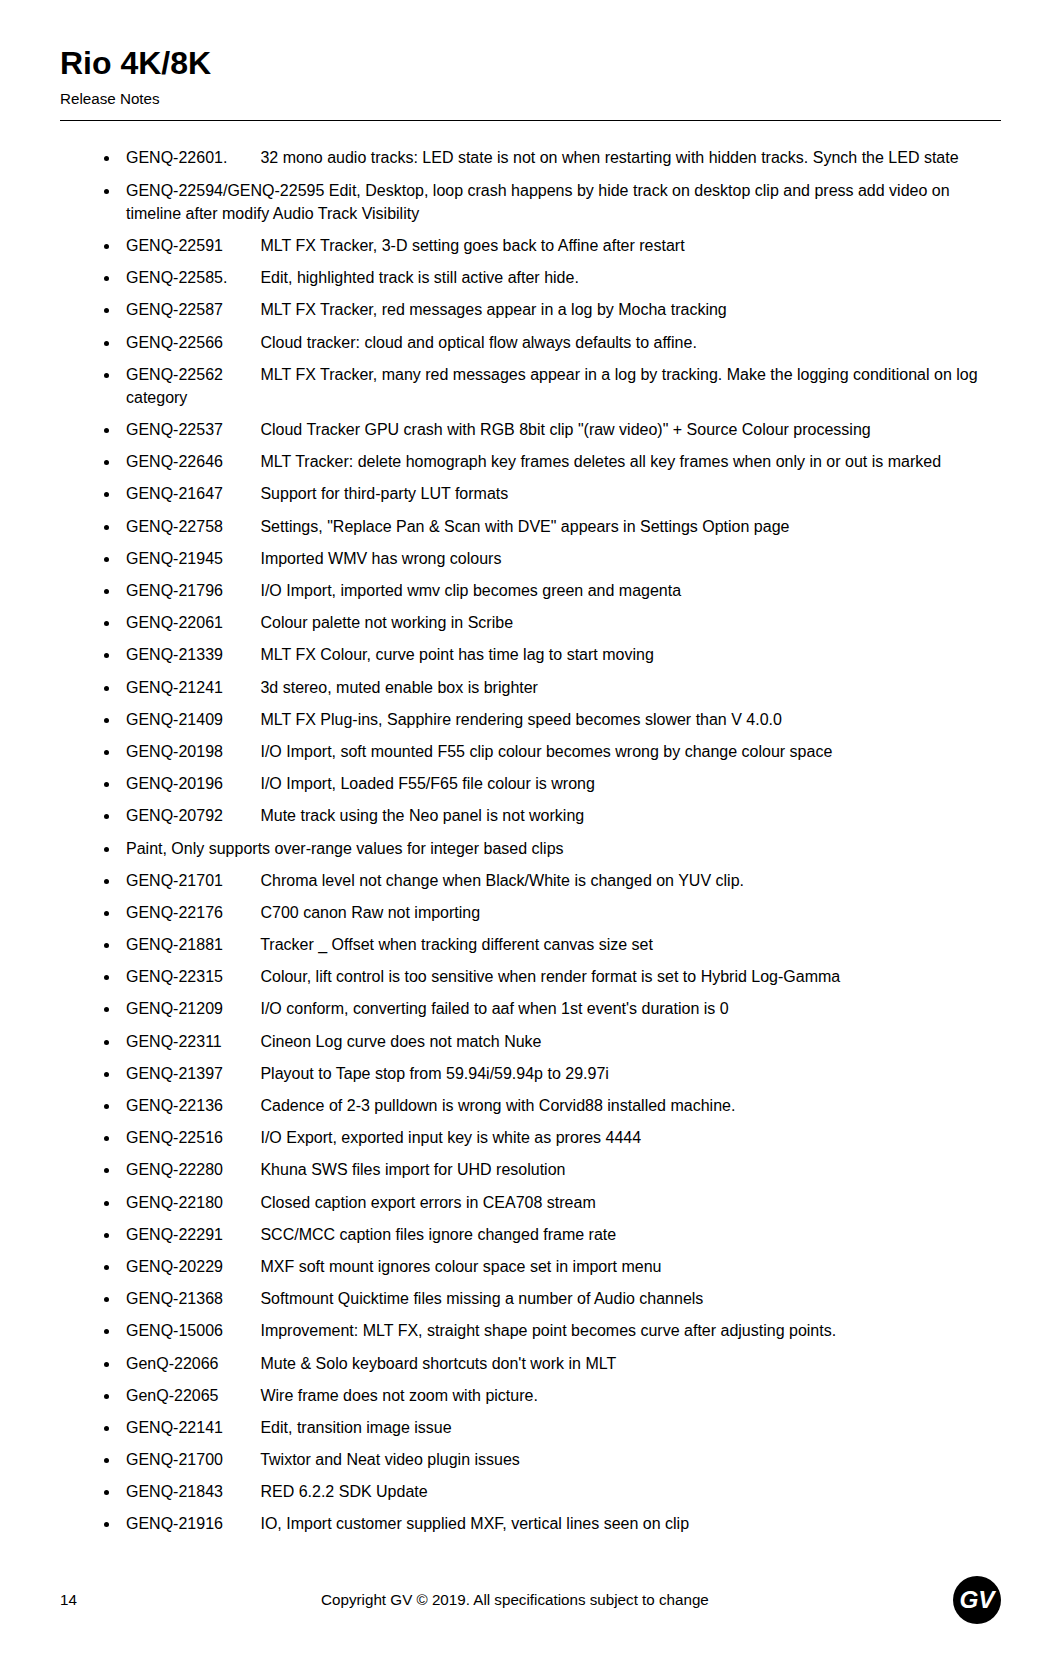Rio 4K/8K
Release Notes
GENQ-22601. 32 mono audio tracks: LED state is not on when restarting with hidden tracks. Synch the LED state
GENQ-22594/GENQ-22595 Edit, Desktop, loop crash happens by hide track on desktop clip and press add video on timeline after modify Audio Track Visibility
GENQ-22591 MLT FX Tracker, 3-D setting goes back to Affine after restart
GENQ-22585. Edit, highlighted track is still active after hide.
GENQ-22587 MLT FX Tracker, red messages appear in a log by Mocha tracking
GENQ-22566 Cloud tracker: cloud and optical flow always defaults to affine.
GENQ-22562 MLT FX Tracker, many red messages appear in a log by tracking. Make the logging conditional on log category
GENQ-22537 Cloud Tracker GPU crash with RGB 8bit clip "(raw video)" + Source Colour processing
GENQ-22646 MLT Tracker: delete homograph key frames deletes all key frames when only in or out is marked
GENQ-21647 Support for third-party LUT formats
GENQ-22758 Settings, "Replace Pan & Scan with DVE" appears in Settings Option page
GENQ-21945 Imported WMV has wrong colours
GENQ-21796 I/O Import, imported wmv clip becomes green and magenta
GENQ-22061 Colour palette not working in Scribe
GENQ-21339 MLT FX Colour, curve point has time lag to start moving
GENQ-21241 3d stereo, muted enable box is brighter
GENQ-21409 MLT FX Plug-ins, Sapphire rendering speed becomes slower than V 4.0.0
GENQ-20198 I/O Import, soft mounted F55 clip colour becomes wrong by change colour space
GENQ-20196 I/O Import, Loaded F55/F65 file colour is wrong
GENQ-20792 Mute track using the Neo panel is not working
Paint, Only supports over-range values for integer based clips
GENQ-21701 Chroma level not change when Black/White is changed on YUV clip.
GENQ-22176 C700 canon Raw not importing
GENQ-21881 Tracker _ Offset when tracking different canvas size set
GENQ-22315 Colour, lift control is too sensitive when render format is set to Hybrid Log-Gamma
GENQ-21209 I/O conform, converting failed to aaf when 1st event's duration is 0
GENQ-22311 Cineon Log curve does not match Nuke
GENQ-21397 Playout to Tape stop from 59.94i/59.94p to 29.97i
GENQ-22136 Cadence of 2-3 pulldown is wrong with Corvid88 installed machine.
GENQ-22516 I/O Export, exported input key is white as prores 4444
GENQ-22280 Khuna SWS files import for UHD resolution
GENQ-22180 Closed caption export errors in CEA708 stream
GENQ-22291 SCC/MCC caption files ignore changed frame rate
GENQ-20229 MXF soft mount ignores colour space set in import menu
GENQ-21368 Softmount Quicktime files missing a number of Audio channels
GENQ-15006 Improvement: MLT FX, straight shape point becomes curve after adjusting points.
GenQ-22066 Mute & Solo keyboard shortcuts don't work in MLT
GenQ-22065 Wire frame does not zoom with picture.
GENQ-22141 Edit, transition image issue
GENQ-21700 Twixtor and Neat video plugin issues
GENQ-21843 RED 6.2.2 SDK Update
GENQ-21916 IO, Import customer supplied MXF, vertical lines seen on clip
14 Copyright GV © 2019. All specifications subject to change GV